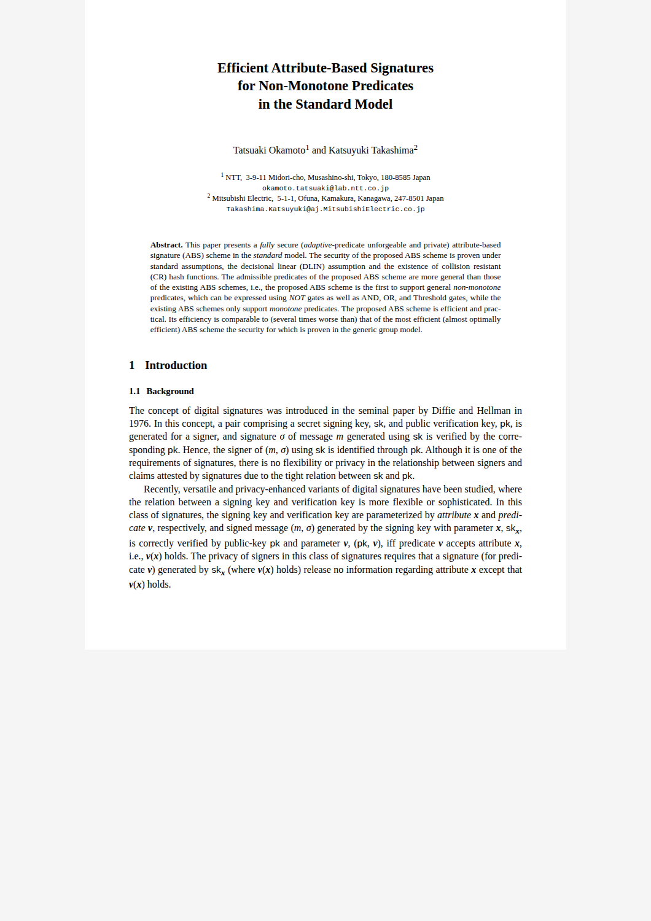Efficient Attribute-Based Signatures
for Non-Monotone Predicates
in the Standard Model
Tatsuaki Okamoto1 and Katsuyuki Takashima2
1 NTT, 3-9-11 Midori-cho, Musashino-shi, Tokyo, 180-8585 Japan
okamoto.tatsuaki@lab.ntt.co.jp
2 Mitsubishi Electric, 5-1-1, Ofuna, Kamakura, Kanagawa, 247-8501 Japan
Takashima.Katsuyuki@aj.MitsubishiElectric.co.jp
Abstract. This paper presents a fully secure (adaptive-predicate unforgeable and private) attribute-based signature (ABS) scheme in the standard model. The security of the proposed ABS scheme is proven under standard assumptions, the decisional linear (DLIN) assumption and the existence of collision resistant (CR) hash functions. The admissible predicates of the proposed ABS scheme are more general than those of the existing ABS schemes, i.e., the proposed ABS scheme is the first to support general non-monotone predicates, which can be expressed using NOT gates as well as AND, OR, and Threshold gates, while the existing ABS schemes only support monotone predicates. The proposed ABS scheme is efficient and practical. Its efficiency is comparable to (several times worse than) that of the most efficient (almost optimally efficient) ABS scheme the security for which is proven in the generic group model.
1 Introduction
1.1 Background
The concept of digital signatures was introduced in the seminal paper by Diffie and Hellman in 1976. In this concept, a pair comprising a secret signing key, sk, and public verification key, pk, is generated for a signer, and signature σ of message m generated using sk is verified by the corresponding pk. Hence, the signer of (m, σ) using sk is identified through pk. Although it is one of the requirements of signatures, there is no flexibility or privacy in the relationship between signers and claims attested by signatures due to the tight relation between sk and pk.
Recently, versatile and privacy-enhanced variants of digital signatures have been studied, where the relation between a signing key and verification key is more flexible or sophisticated. In this class of signatures, the signing key and verification key are parameterized by attribute x and predicate v, respectively, and signed message (m, σ) generated by the signing key with parameter x, skx, is correctly verified by public-key pk and parameter v, (pk, v), iff predicate v accepts attribute x, i.e., v(x) holds. The privacy of signers in this class of signatures requires that a signature (for predicate v) generated by skx (where v(x) holds) release no information regarding attribute x except that v(x) holds.